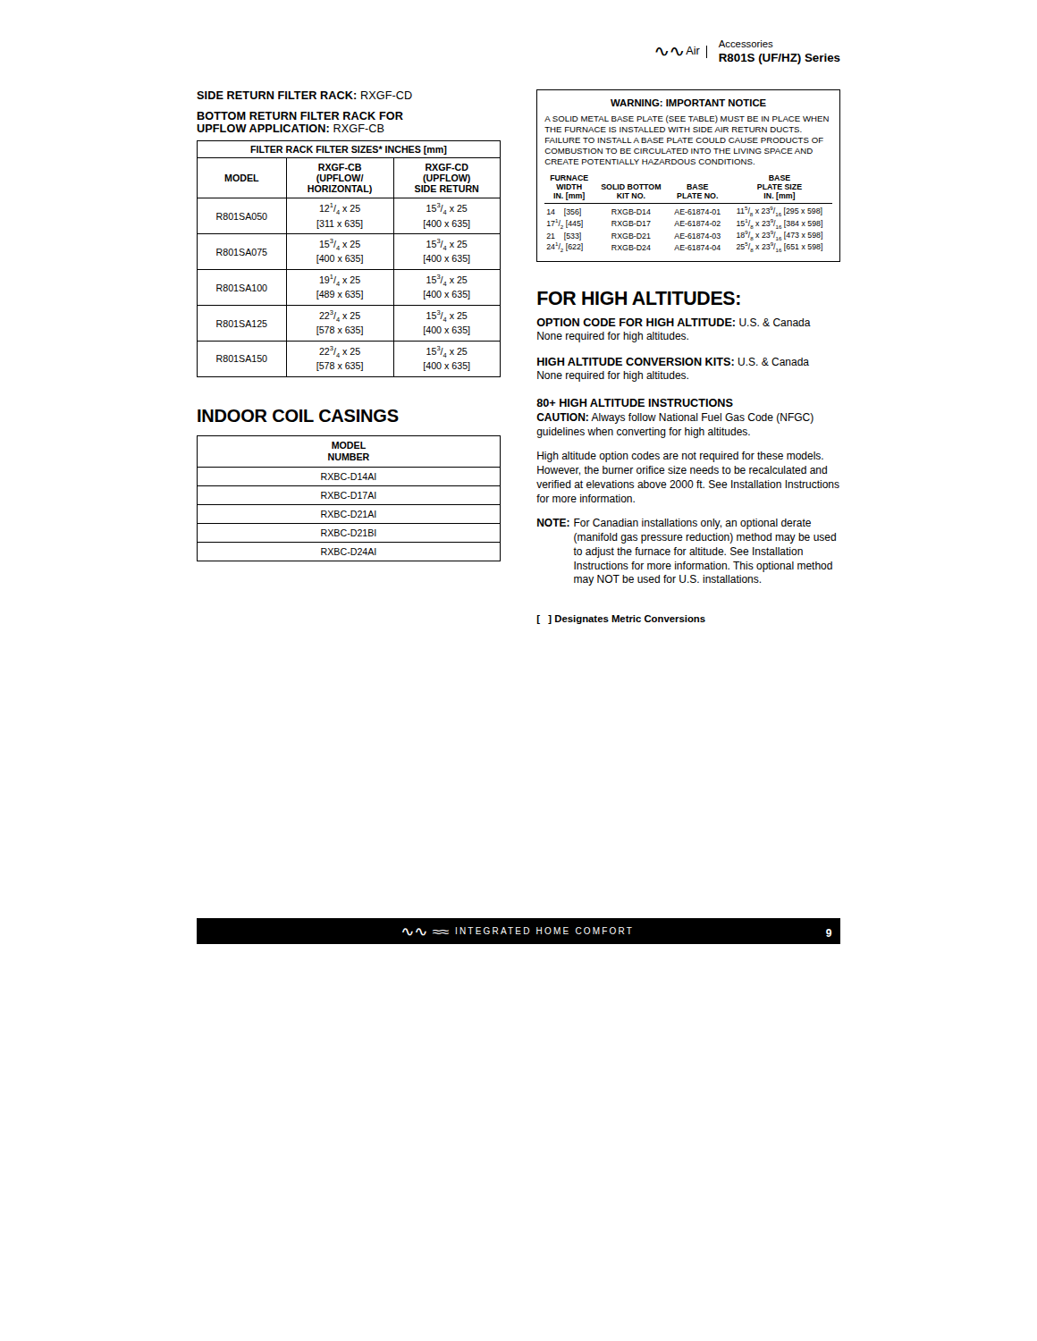∿∿ Air Accessories
R801S (UF/HZ) Series
SIDE RETURN FILTER RACK: RXGF-CD
BOTTOM RETURN FILTER RACK FOR
UPFLOW APPLICATION: RXGF-CB
| FILTER RACK FILTER SIZES* INCHES [mm] |
| --- |
| MODEL | RXGF-CB (UPFLOW/ HORIZONTAL) | RXGF-CD (UPFLOW) SIDE RETURN |
| R801SA050 | 12 1 / 4 x 25 [311 x 635] | 15 3 / 4 x 25 [400 x 635] |
| R801SA075 | 15 3 / 4 x 25 [400 x 635] | 15 3 / 4 x 25 [400 x 635] |
| R801SA100 | 19 1 / 4 x 25 [489 x 635] | 15 3 / 4 x 25 [400 x 635] |
| R801SA125 | 22 3 / 4 x 25 [578 x 635] | 15 3 / 4 x 25 [400 x 635] |
| R801SA150 | 22 3 / 4 x 25 [578 x 635] | 15 3 / 4 x 25 [400 x 635] |
INDOOR COIL CASINGS
| MODEL NUMBER |
| --- |
| RXBC-D14AI |
| RXBC-D17AI |
| RXBC-D21AI |
| RXBC-D21BI |
| RXBC-D24AI |
WARNING: IMPORTANT NOTICE
A SOLID METAL BASE PLATE (SEE TABLE) MUST BE IN PLACE WHEN THE FURNACE IS INSTALLED WITH SIDE AIR RETURN DUCTS. FAILURE TO INSTALL A BASE PLATE COULD CAUSE PRODUCTS OF COMBUSTION TO BE CIRCULATED INTO THE LIVING SPACE AND CREATE POTENTIALLY HAZARDOUS CONDITIONS.
| FURNACE WIDTH IN. [mm] | SOLID BOTTOM KIT NO. | BASE PLATE NO. | BASE PLATE SIZE IN. [mm] |
| --- | --- | --- | --- |
| 14 [356] | RXGB-D14 | AE-61874-01 | 11 5 / 8 x 23 9 / 16 [295 x 598] |
| 17 1 / 2 [445] | RXGB-D17 | AE-61874-02 | 15 1 / 8 x 23 9 / 16 [384 x 598] |
| 21 [533] | RXGB-D21 | AE-61874-03 | 18 9 / 8 x 23 9 / 16 [473 x 598] |
| 24 1 / 2 [622] | RXGB-D24 | AE-61874-04 | 25 5 / 8 x 23 9 / 16 [651 x 598] |
FOR HIGH ALTITUDES:
OPTION CODE FOR HIGH ALTITUDE: U.S. & Canada
None required for high altitudes.
HIGH ALTITUDE CONVERSION KITS: U.S. & Canada
None required for high altitudes.
80+ HIGH ALTITUDE INSTRUCTIONS
CAUTION: Always follow National Fuel Gas Code (NFGC) guidelines when converting for high altitudes.
High altitude option codes are not required for these models. However, the burner orifice size needs to be recalculated and verified at elevations above 2000 ft. See Installation Instructions for more information.
NOTE: For Canadian installations only, an optional derate (manifold gas pressure reduction) method may be used to adjust the furnace for altitude. See Installation Instructions for more information. This optional method may NOT be used for U.S. installations.
[ ] Designates Metric Conversions
∿∿ ≈≈ INTEGRATED HOME COMFORT
9